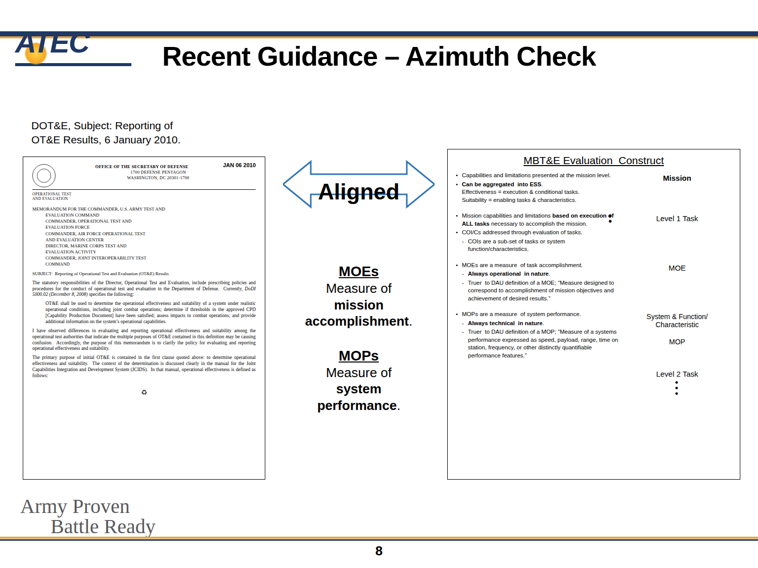ATEC
Recent Guidance – Azimuth Check
DOT&E, Subject: Reporting of
OT&E Results, 6 January 2010.
JAN 06 2010
OFFICE OF THE SECRETARY OF DEFENSE
1700 DEFENSE PENTAGON
WASHINGTON, DC 20301-1700
OPERATIONAL TEST
AND EVALUATION
MEMORANDUM FOR THE COMMANDER, U.S. ARMY TEST AND
EVALUATION COMMAND
COMMANDER, OPERATIONAL TEST AND
EVALUATION FORCE
COMMANDER, AIR FORCE OPERATIONAL TEST
AND EVALUATION CENTER
DIRECTOR, MARINE CORPS TEST AND
EVALUATION ACTIVITY
COMMANDER, JOINT INTEROPERABILITY TEST
COMMAND
SUBJECT: Reporting of Operational Test and Evaluation (OT&E) Results
The statutory responsibilities of the Director, Operational Test and Evaluation, include prescribing policies and procedures for the conduct of operational test and evaluation in the Department of Defense. Currently, DoDI 5000.02 (December 8, 2008) specifies the following:
OT&E shall be used to determine the operational effectiveness and suitability of a system under realistic operational conditions, including joint combat operations; determine if thresholds in the approved CPD [Capability Production Document] have been satisfied; assess impacts to combat operations; and provide additional information on the system’s operational capabilities.
I have observed differences in evaluating and reporting operational effectiveness and suitability among the operational test authorities that indicate the multiple purposes of OT&E contained in this definition may be causing confusion. Accordingly, the purpose of this memorandum is to clarify the policy for evaluating and reporting operational effectiveness and suitability.
The primary purpose of initial OT&E is contained in the first clause quoted above: to determine operational effectiveness and suitability. The context of the determination is discussed clearly in the manual for the Joint Capabilities Integration and Development System (JCIDS). In that manual, operational effectiveness is defined as follows:
♻
Aligned
MOEs
Measure of
mission
accomplishment.
MOPs
Measure of
system
performance.
MBT&E Evaluation Construct
Capabilities and limitations presented at the mission level.
Can be aggregated into ESS.
Effectiveness = execution & conditional tasks.
Suitability = enabling tasks & characteristics.
Mission
Mission capabilities and limitations based on execution of ALL tasks necessary to accomplish the mission.
COI/Cs addressed through evaluation of tasks.
COIs are a sub-set of tasks or system function/characteristics.
•
• Level 1 Task
MOEs are a measure of task accomplishment.
Always operational in nature.
Truer to DAU definition of a MOE; “Measure designed to correspond to accomplishment of mission objectives and achievement of desired results.”
MOE
MOPs are a measure of system performance.
Always technical in nature.
Truer to DAU definition of a MOP; “Measure of a systems performance expressed as speed, payload, range, time on station, frequency, or other distinctly quantifiable performance features.”
System & Function/
Characteristic
MOP
Level 2 Task
•
•
•
Army Proven Battle Ready
8